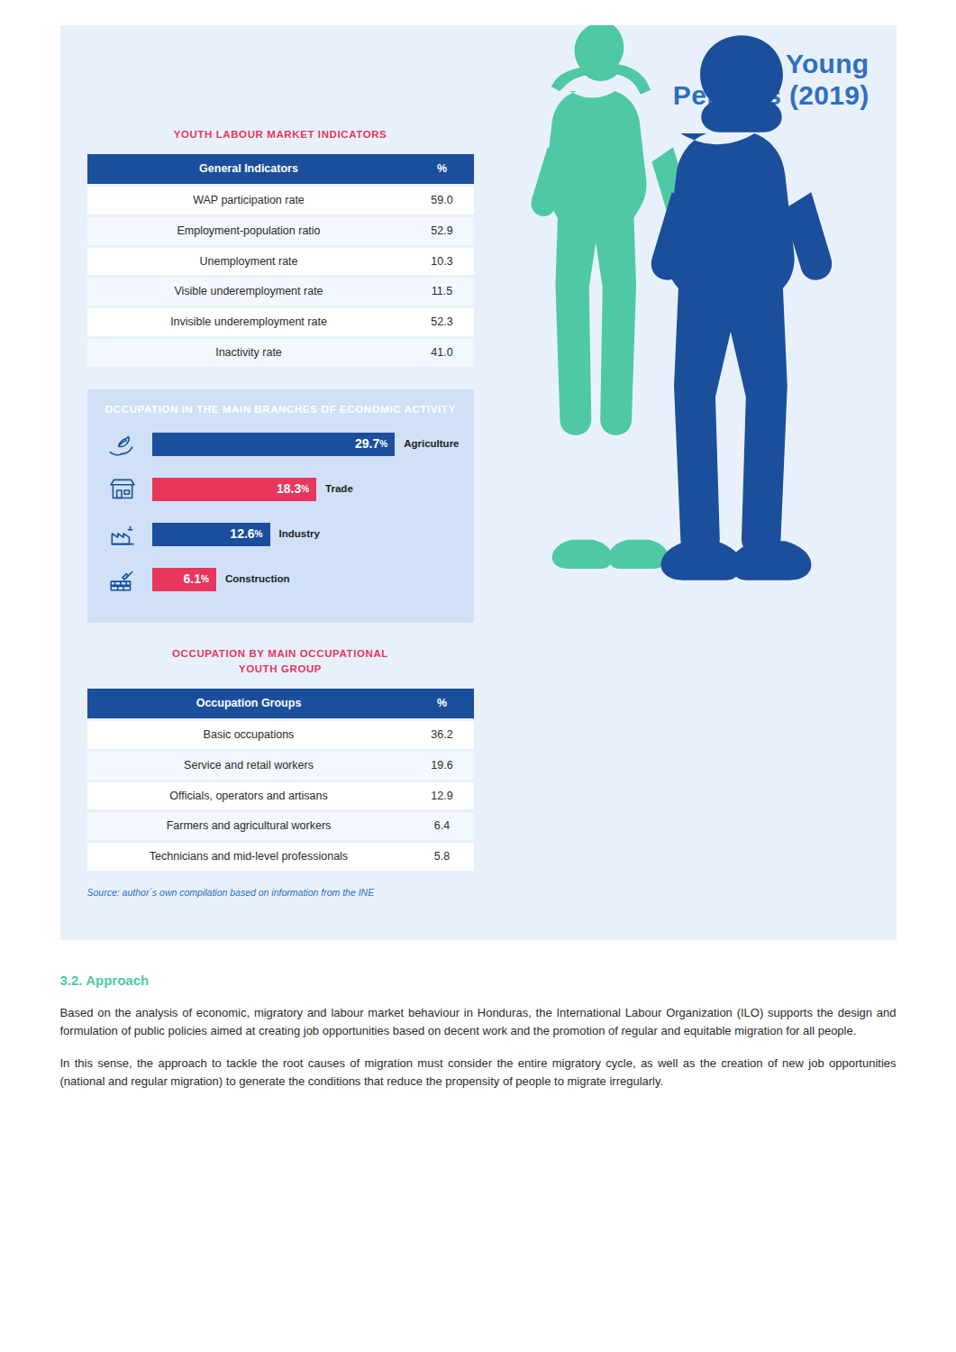Young
Persons (2019)
Youth labour market indicators
| General Indicators | % |
| --- | --- |
| WAP participation rate | 59.0 |
| Employment-population ratio | 52.9 |
| Unemployment rate | 10.3 |
| Visible underemployment rate | 11.5 |
| Invisible underemployment rate | 52.3 |
| Inactivity rate | 41.0 |
Occupation in the main branches of economic activity
29.7%
Agriculture
18.3%
Trade
12.6%
Industry
6.1%
Construction
Occupation by main occupational
youth group
| Occupation Groups | % |
| --- | --- |
| Basic occupations | 36.2 |
| Service and retail workers | 19.6 |
| Officials, operators and artisans | 12.9 |
| Farmers and agricultural workers | 6.4 |
| Technicians and mid-level professionals | 5.8 |
Source: author´s own compilation based on information from the INE
3.2. Approach
Based on the analysis of economic, migratory and labour market behaviour in Honduras, the International Labour Organization (ILO) supports the design and formulation of public policies aimed at creating job opportunities based on decent work and the promotion of regular and equitable migration for all people.
In this sense, the approach to tackle the root causes of migration must consider the entire migratory cycle, as well as the creation of new job opportunities (national and regular migration) to generate the conditions that reduce the propensity of people to migrate irregularly.